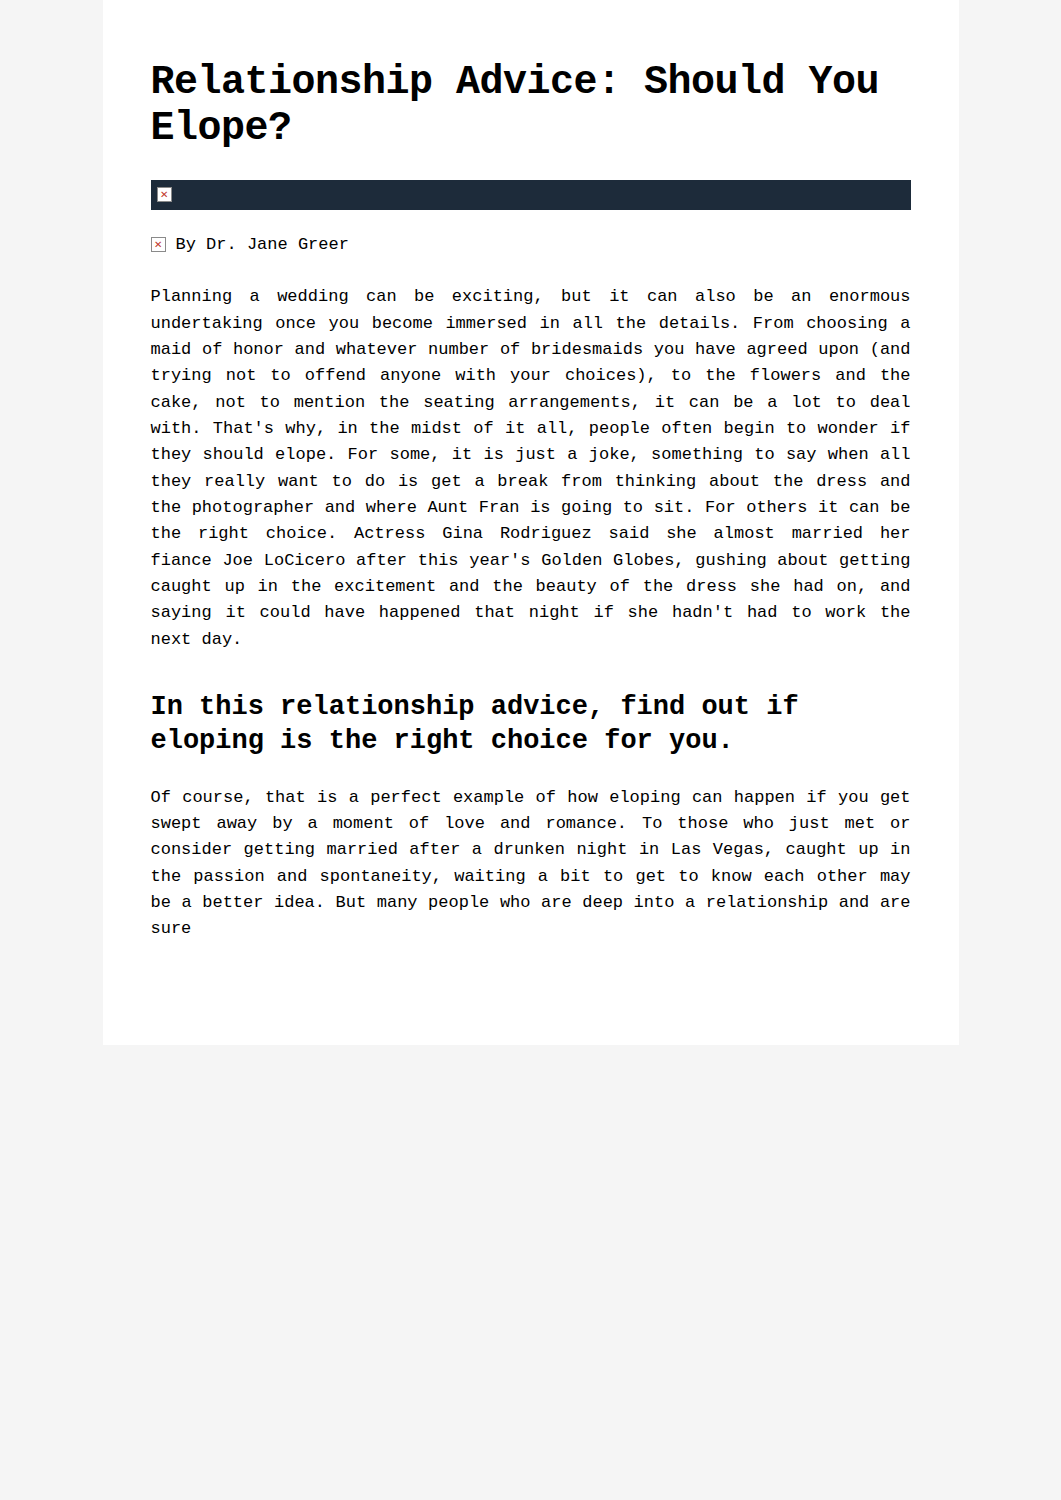Relationship Advice: Should You Elope?
✕
✕By Dr. Jane Greer
Planning a wedding can be exciting, but it can also be an enormous undertaking once you become immersed in all the details. From choosing a maid of honor and whatever number of bridesmaids you have agreed upon (and trying not to offend anyone with your choices), to the flowers and the cake, not to mention the seating arrangements, it can be a lot to deal with. That's why, in the midst of it all, people often begin to wonder if they should elope. For some, it is just a joke, something to say when all they really want to do is get a break from thinking about the dress and the photographer and where Aunt Fran is going to sit. For others it can be the right choice. Actress Gina Rodriguez said she almost married her fiance Joe LoCicero after this year's Golden Globes, gushing about getting caught up in the excitement and the beauty of the dress she had on, and saying it could have happened that night if she hadn't had to work the next day.
In this relationship advice, find out if eloping is the right choice for you.
Of course, that is a perfect example of how eloping can happen if you get swept away by a moment of love and romance. To those who just met or consider getting married after a drunken night in Las Vegas, caught up in the passion and spontaneity, waiting a bit to get to know each other may be a better idea. But many people who are deep into a relationship and are sure